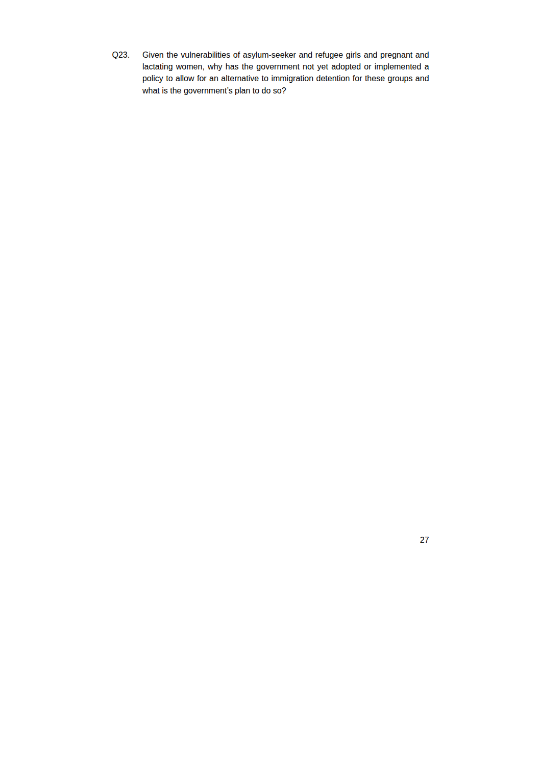Q23.
Given the vulnerabilities of asylum-seeker and refugee girls and pregnant and lactating women, why has the government not yet adopted or implemented a policy to allow for an alternative to immigration detention for these groups and what is the government’s plan to do so?
27